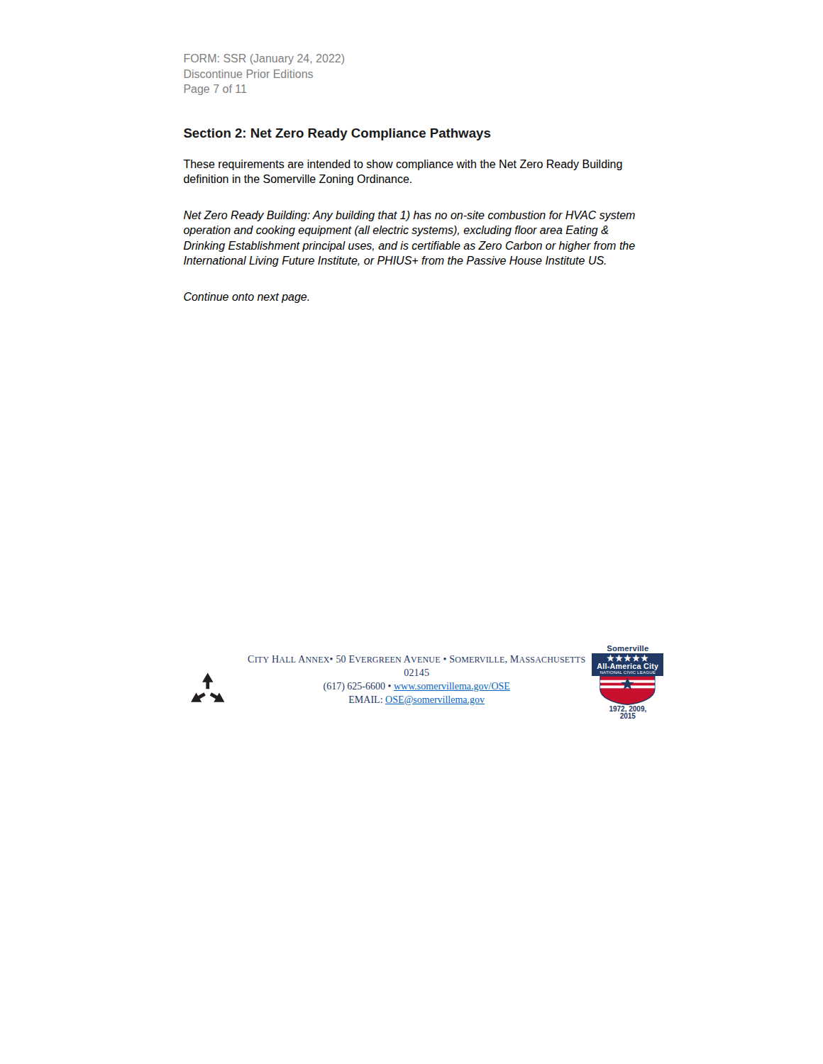FORM: SSR (January 24, 2022)
Discontinue Prior Editions
Page 7 of 11
Section 2: Net Zero Ready Compliance Pathways
These requirements are intended to show compliance with the Net Zero Ready Building definition in the Somerville Zoning Ordinance.
Net Zero Ready Building: Any building that 1) has no on-site combustion for HVAC system operation and cooking equipment (all electric systems), excluding floor area Eating & Drinking Establishment principal uses, and is certifiable as Zero Carbon or higher from the International Living Future Institute, or PHIUS+ from the Passive House Institute US.
Continue onto next page.
CITY HALL ANNEX• 50 EVERGREEN AVENUE • SOMERVILLE, MASSACHUSETTS 02145
(617) 625-6600 • www.somervillema.gov/OSE
EMAIL: OSE@somervillema.gov
Somerville
★★★★★
All-America City
NATIONAL CIVIC LEAGUE
1972, 2009,
2015